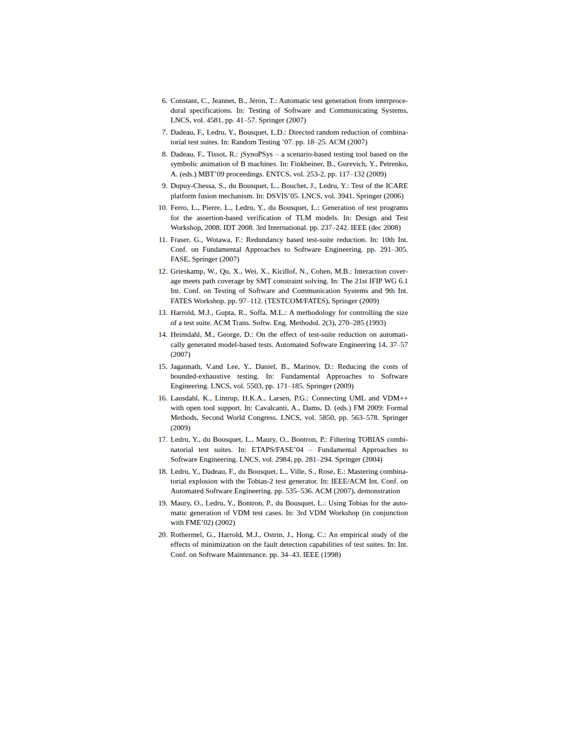Constant, C., Jeannet, B., Jéron, T.: Automatic test generation from interprocedural specifications. In: Testing of Software and Communicating Systems, LNCS, vol. 4581, pp. 41–57. Springer (2007)
Dadeau, F., Ledru, Y., Bousquet, L.D.: Directed random reduction of combinatorial test suites. In: Random Testing ’07. pp. 18–25. ACM (2007)
Dadeau, F., Tissot, R.: jSynoPSys – a scenario-based testing tool based on the symbolic animation of B machines. In: Finkbeiner, B., Gurevich, Y., Petrenko, A. (eds.) MBT’09 proceedings. ENTCS, vol. 253-2, pp. 117–132 (2009)
Dupuy-Chessa, S., du Bousquet, L., Bouchet, J., Ledru, Y.: Test of the ICARE platform fusion mechanism. In: DSVIS’05. LNCS, vol. 3941. Springer (2006)
Ferro, L., Pierre, L., Ledru, Y., du Bousquet, L.: Generation of test programs for the assertion-based verification of TLM models. In: Design and Test Workshop, 2008. IDT 2008. 3rd International. pp. 237–242. IEEE (dec 2008)
Fraser, G., Wotawa, F.: Redundancy based test-suite reduction. In: 10th Int. Conf. on Fundamental Approaches to Software Engineering. pp. 291–305. FASE, Springer (2007)
Grieskamp, W., Qu, X., Wei, X., Kicillof, N., Cohen, M.B.: Interaction coverage meets path coverage by SMT constraint solving. In: The 21st IFIP WG 6.1 Int. Conf. on Testing of Software and Communication Systems and 9th Int. FATES Workshop. pp. 97–112. (TESTCOM/FATES), Springer (2009)
Harrold, M.J., Gupta, R., Soffa, M.L.: A methodology for controlling the size of a test suite. ACM Trans. Softw. Eng. Methodol. 2(3), 270–285 (1993)
Heimdahl, M., George, D.: On the effect of test-suite reduction on automatically generated model-based tests. Automated Software Engineering 14, 37–57 (2007)
Jagannath, V.and Lee, Y., Daniel, B., Marinov, D.: Reducing the costs of bounded-exhaustive testing. In: Fundamental Approaches to Software Engineering. LNCS, vol. 5503, pp. 171–185. Springer (2009)
Lausdahl, K., Lintrup, H.K.A., Larsen, P.G.: Connecting UML and VDM++ with open tool support. In: Cavalcanti, A., Dams, D. (eds.) FM 2009: Formal Methods, Second World Congress. LNCS, vol. 5850, pp. 563–578. Springer (2009)
Ledru, Y., du Bousquet, L., Maury, O., Bontron, P.: Filtering TOBIAS combinatorial test suites. In: ETAPS/FASE’04 – Fundamental Approaches to Software Engineering. LNCS, vol. 2984, pp. 281–294. Springer (2004)
Ledru, Y., Dadeau, F., du Bousquet, L., Ville, S., Rose, E.: Mastering combinatorial explosion with the Tobias-2 test generator. In: IEEE/ACM Int. Conf. on Automated Software Engineering. pp. 535–536. ACM (2007), demonstration
Maury, O., Ledru, Y., Bontron, P., du Bousquet, L.: Using Tobias for the automatic generation of VDM test cases. In: 3rd VDM Workshop (in conjunction with FME’02) (2002)
Rothermel, G., Harrold, M.J., Ostrin, J., Hong, C.: An empirical study of the effects of minimization on the fault detection capabilities of test suites. In: Int. Conf. on Software Maintenance. pp. 34–43. IEEE (1998)